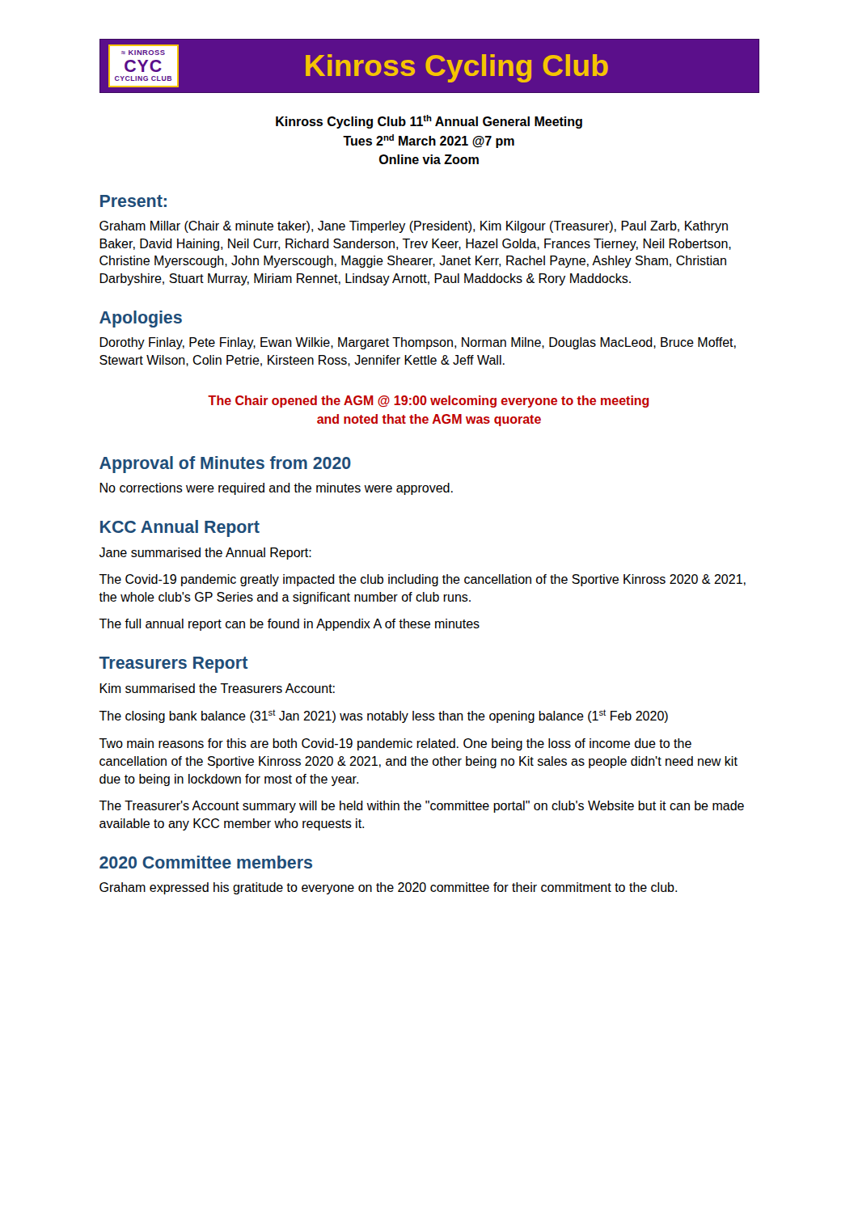≈ KINROSS
CYC
CYCLING CLUB
Kinross Cycling Club
Kinross Cycling Club 11th Annual General Meeting
Tues 2nd March 2021 @7 pm
Online via Zoom
Present:
Graham Millar (Chair & minute taker), Jane Timperley (President), Kim Kilgour (Treasurer), Paul Zarb, Kathryn Baker, David Haining, Neil Curr, Richard Sanderson, Trev Keer, Hazel Golda, Frances Tierney, Neil Robertson, Christine Myerscough, John Myerscough, Maggie Shearer, Janet Kerr, Rachel Payne, Ashley Sham, Christian Darbyshire, Stuart Murray, Miriam Rennet, Lindsay Arnott, Paul Maddocks & Rory Maddocks.
Apologies
Dorothy Finlay, Pete Finlay, Ewan Wilkie, Margaret Thompson, Norman Milne, Douglas MacLeod, Bruce Moffet, Stewart Wilson, Colin Petrie, Kirsteen Ross, Jennifer Kettle & Jeff Wall.
The Chair opened the AGM @ 19:00 welcoming everyone to the meeting
and noted that the AGM was quorate
Approval of Minutes from 2020
No corrections were required and the minutes were approved.
KCC Annual Report
Jane summarised the Annual Report:
The Covid-19 pandemic greatly impacted the club including the cancellation of the Sportive Kinross 2020 & 2021, the whole club's GP Series and a significant number of club runs.
The full annual report can be found in Appendix A of these minutes
Treasurers Report
Kim summarised the Treasurers Account:
The closing bank balance (31st Jan 2021) was notably less than the opening balance (1st Feb 2020)
Two main reasons for this are both Covid-19 pandemic related. One being the loss of income due to the cancellation of the Sportive Kinross 2020 & 2021, and the other being no Kit sales as people didn't need new kit due to being in lockdown for most of the year.
The Treasurer's Account summary will be held within the "committee portal" on club's Website but it can be made available to any KCC member who requests it.
2020 Committee members
Graham expressed his gratitude to everyone on the 2020 committee for their commitment to the club.